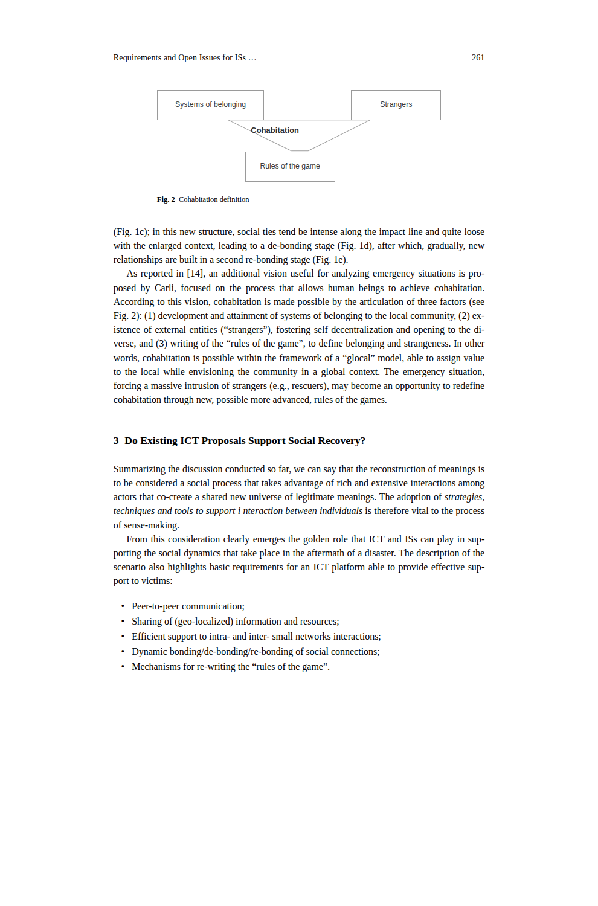Requirements and Open Issues for ISs … 261
Systems of belonging
Strangers
Cohabitation
Rules of the game
Fig. 2 Cohabitation definition
(Fig. 1c); in this new structure, social ties tend be intense along the impact line and quite loose with the enlarged context, leading to a de-bonding stage (Fig. 1d), after which, gradually, new relationships are built in a second re-bonding stage (Fig. 1e).
As reported in [14], an additional vision useful for analyzing emergency situations is proposed by Carli, focused on the process that allows human beings to achieve cohabitation. According to this vision, cohabitation is made possible by the articulation of three factors (see Fig. 2): (1) development and attainment of systems of belonging to the local community, (2) existence of external entities (“strangers”), fostering self decentralization and opening to the diverse, and (3) writing of the “rules of the game”, to define belonging and strangeness. In other words, cohabitation is possible within the framework of a “glocal” model, able to assign value to the local while envisioning the community in a global context. The emergency situation, forcing a massive intrusion of strangers (e.g., rescuers), may become an opportunity to redefine cohabitation through new, possible more advanced, rules of the games.
3 Do Existing ICT Proposals Support Social Recovery?
Summarizing the discussion conducted so far, we can say that the reconstruction of meanings is to be considered a social process that takes advantage of rich and extensive interactions among actors that co-create a shared new universe of legitimate meanings. The adoption of strategies, techniques and tools to support i nteraction between individuals is therefore vital to the process of sense-making.
From this consideration clearly emerges the golden role that ICT and ISs can play in supporting the social dynamics that take place in the aftermath of a disaster. The description of the scenario also highlights basic requirements for an ICT platform able to provide effective support to victims:
Peer-to-peer communication;
Sharing of (geo-localized) information and resources;
Efficient support to intra- and inter- small networks interactions;
Dynamic bonding/de-bonding/re-bonding of social connections;
Mechanisms for re-writing the “rules of the game”.